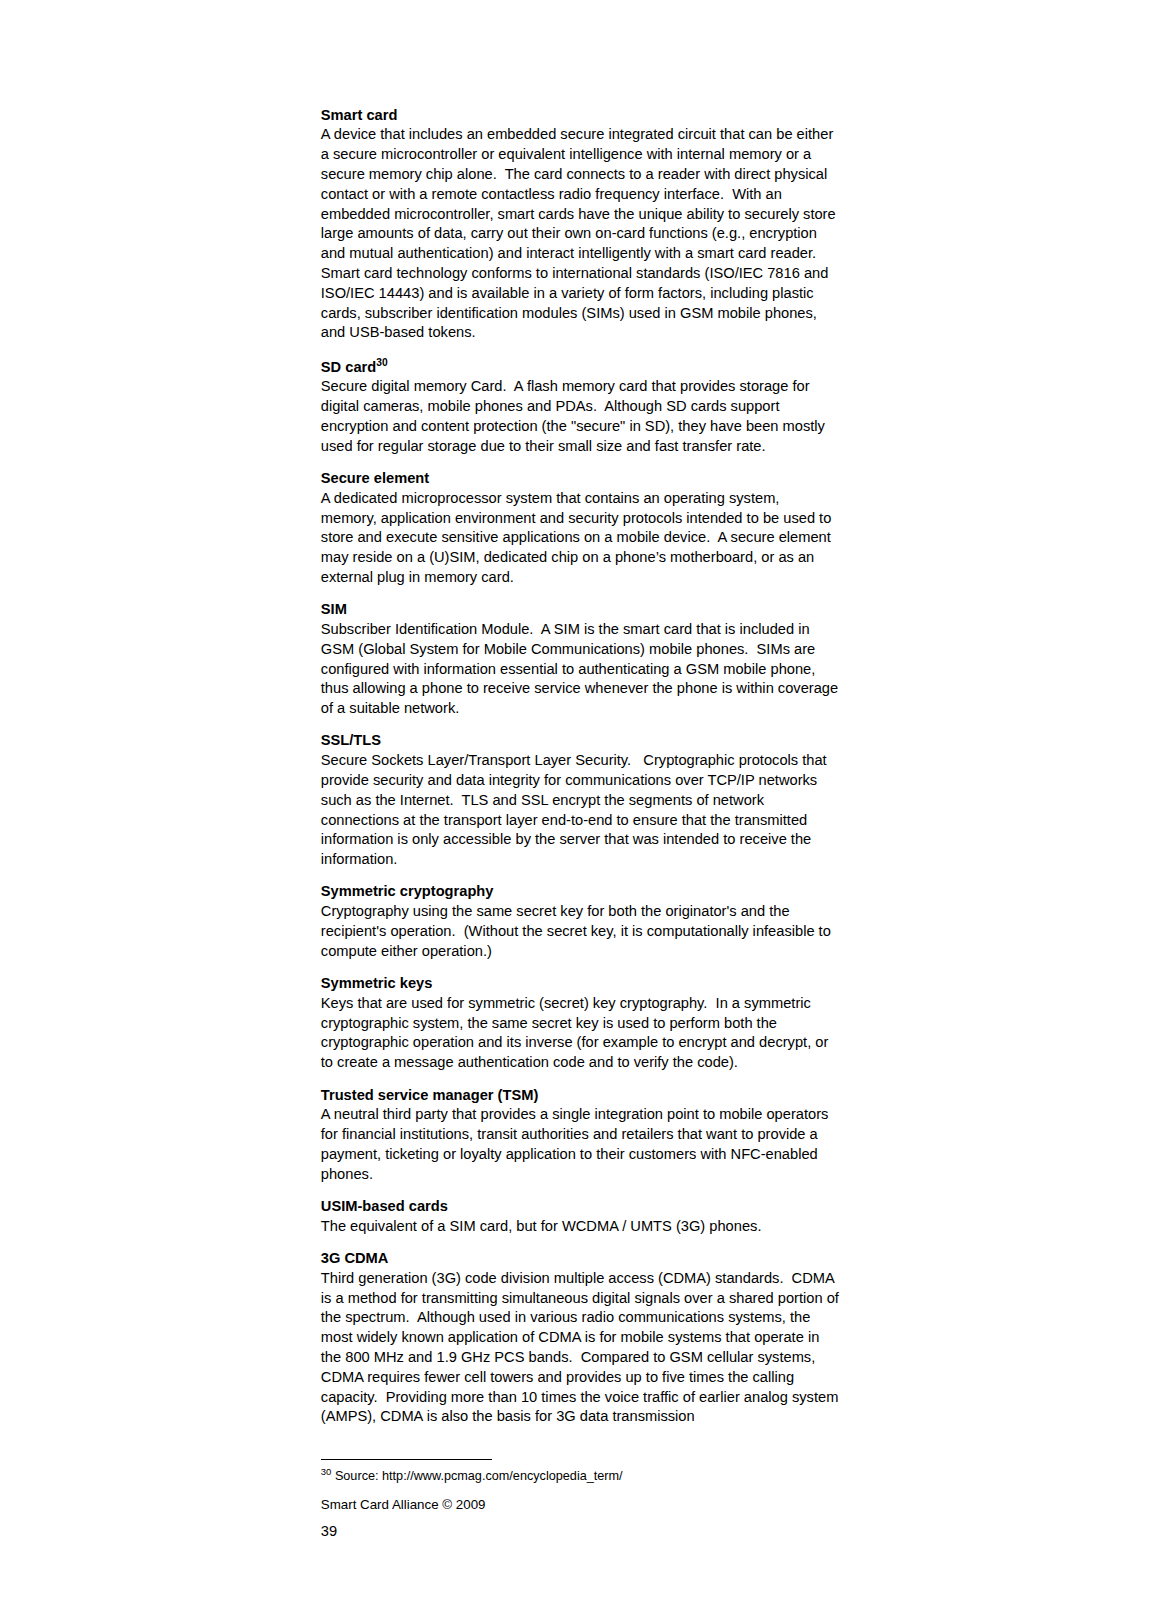Smart card
A device that includes an embedded secure integrated circuit that can be either a secure microcontroller or equivalent intelligence with internal memory or a secure memory chip alone. The card connects to a reader with direct physical contact or with a remote contactless radio frequency interface. With an embedded microcontroller, smart cards have the unique ability to securely store large amounts of data, carry out their own on-card functions (e.g., encryption and mutual authentication) and interact intelligently with a smart card reader. Smart card technology conforms to international standards (ISO/IEC 7816 and ISO/IEC 14443) and is available in a variety of form factors, including plastic cards, subscriber identification modules (SIMs) used in GSM mobile phones, and USB-based tokens.
SD card30
Secure digital memory Card. A flash memory card that provides storage for digital cameras, mobile phones and PDAs. Although SD cards support encryption and content protection (the "secure" in SD), they have been mostly used for regular storage due to their small size and fast transfer rate.
Secure element
A dedicated microprocessor system that contains an operating system, memory, application environment and security protocols intended to be used to store and execute sensitive applications on a mobile device. A secure element may reside on a (U)SIM, dedicated chip on a phone’s motherboard, or as an external plug in memory card.
SIM
Subscriber Identification Module. A SIM is the smart card that is included in GSM (Global System for Mobile Communications) mobile phones. SIMs are configured with information essential to authenticating a GSM mobile phone, thus allowing a phone to receive service whenever the phone is within coverage of a suitable network.
SSL/TLS
Secure Sockets Layer/Transport Layer Security. Cryptographic protocols that provide security and data integrity for communications over TCP/IP networks such as the Internet. TLS and SSL encrypt the segments of network connections at the transport layer end-to-end to ensure that the transmitted information is only accessible by the server that was intended to receive the information.
Symmetric cryptography
Cryptography using the same secret key for both the originator's and the recipient's operation. (Without the secret key, it is computationally infeasible to compute either operation.)
Symmetric keys
Keys that are used for symmetric (secret) key cryptography. In a symmetric cryptographic system, the same secret key is used to perform both the cryptographic operation and its inverse (for example to encrypt and decrypt, or to create a message authentication code and to verify the code).
Trusted service manager (TSM)
A neutral third party that provides a single integration point to mobile operators for financial institutions, transit authorities and retailers that want to provide a payment, ticketing or loyalty application to their customers with NFC-enabled phones.
USIM-based cards
The equivalent of a SIM card, but for WCDMA / UMTS (3G) phones.
3G CDMA
Third generation (3G) code division multiple access (CDMA) standards. CDMA is a method for transmitting simultaneous digital signals over a shared portion of the spectrum. Although used in various radio communications systems, the most widely known application of CDMA is for mobile systems that operate in the 800 MHz and 1.9 GHz PCS bands. Compared to GSM cellular systems, CDMA requires fewer cell towers and provides up to five times the calling capacity. Providing more than 10 times the voice traffic of earlier analog system (AMPS), CDMA is also the basis for 3G data transmission
30 Source: http://www.pcmag.com/encyclopedia_term/
Smart Card Alliance © 2009
39